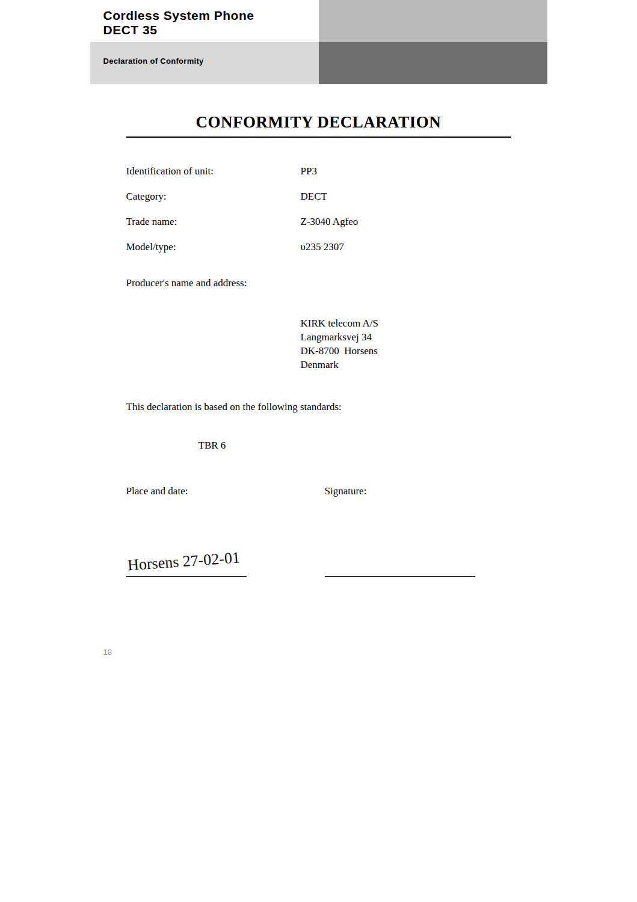Cordless System Phone
DECT 35
Declaration of Conformity
CONFORMITY DECLARATION
| Identification of unit: | PP3 |
| Category: | DECT |
| Trade name: | Z-3040 Agfeo |
| Model/type: | υ235 2307 |
Producer's name and address:
KIRK telecom A/S
Langmarksvej 34
DK-8700 Horsens
Denmark
This declaration is based on the following standards:
TBR 6
Place and date:
Signature:
Horsens 27-02-01
  
18